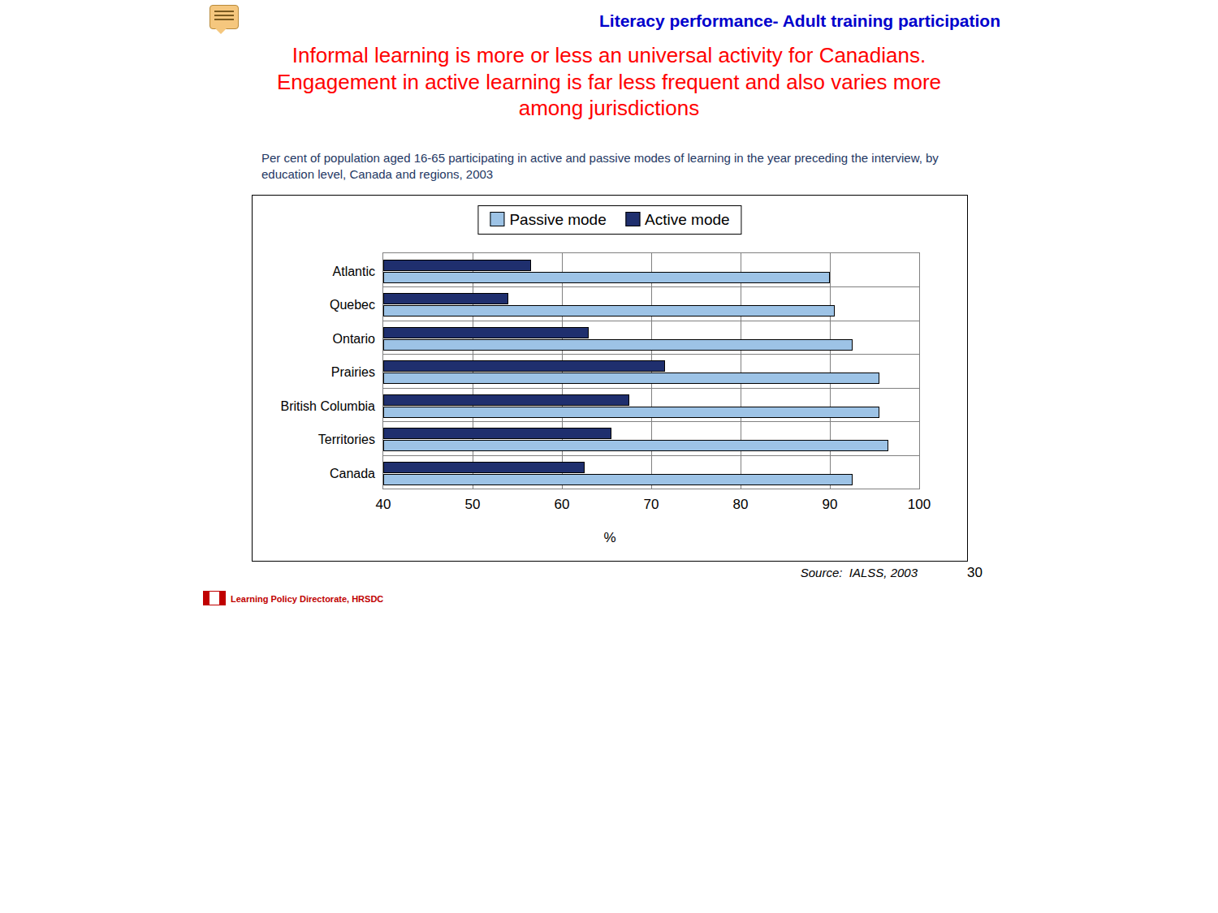Literacy performance- Adult training participation
Informal learning is more or less an universal activity for Canadians.
Engagement in active learning is far less frequent and also varies more
among jurisdictions
Per cent of population aged 16-65 participating in active and passive modes of learning in the year preceding the interview, by education level, Canada and regions, 2003
Passive mode Active mode
Atlantic
Quebec
Ontario
Prairies
British Columbia
Territories
Canada
40
50
60
70
80
90
100
%
Source: IALSS, 2003
30
Learning Policy Directorate, HRSDC